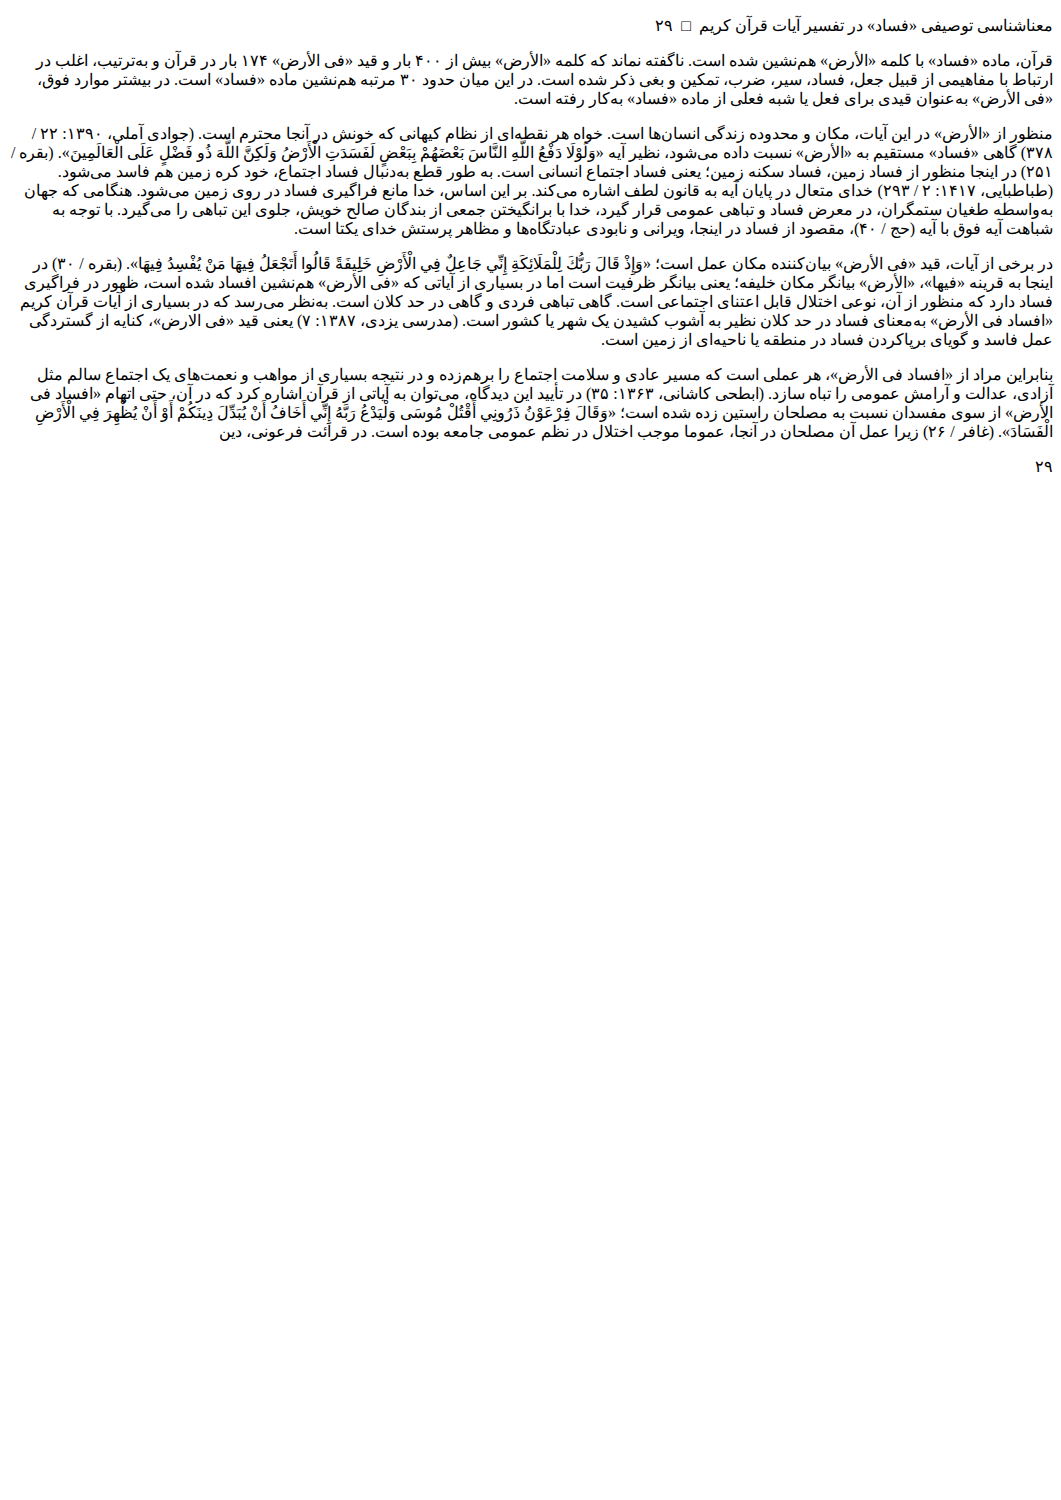معناشناسی توصیفی «فساد» در تفسیر آیات قرآن کریم □ ۲۹
قرآن، ماده «فساد» با کلمه «الأرض» هم‌نشین شده است. ناگفته نماند که کلمه «الأرض» بیش از ۴۰۰ بار و قید «فی الأرض» ۱۷۴ بار در قرآن و به‌ترتیب، اغلب در ارتباط با مفاهیمی از قبیل جعل، فساد، سیر، ضرب، تمکین و بغی ذکر شده است. در این میان حدود ۳۰ مرتبه هم‌نشین ماده «فساد» است. در بیشتر موارد فوق، «فی الأرض» به‌عنوان قیدی برای فعل یا شبه فعلی از ماده «فساد» به‌کار رفته است.
منظور از «الأرض» در این آیات، مکان و محدوده زندگی انسان‌ها است. خواه هر نقطه‌ای از نظام کیهانی که خونش در آنجا محترم است. (جوادی آملی، ۱۳۹۰: ۲۲ / ۳۷۸) گاهی «فساد» مستقیم به «الأرض» نسبت داده می‌شود، نظیر آیه «وَلَوْلَا دَفْعُ اللَّهِ النَّاسَ بَعْضَهُمْ بِبَعْضٍ لَفَسَدَتِ الْأَرْضُ وَلَكِنَّ اللَّهَ ذُو فَضْلٍ عَلَى الْعَالَمِينَ». (بقره / ۲۵۱) در اینجا منظور از فساد زمین، فساد سکنه زمین؛ یعنی فساد اجتماع انسانی است. به طور قطع به‌دنبال فساد اجتماع، خود کره زمین هم فاسد می‌شود. (طباطبایی، ۱۴۱۷: ۲ / ۲۹۳) خدای متعال در پایان آیه به قانون لطف اشاره می‌کند. بر این اساس، خدا مانع فراگیری فساد در روی زمین می‌شود. هنگامی که جهان به‌واسطه طغیان ستمگران، در معرض فساد و تباهی عمومی قرار گیرد، خدا با برانگیختن جمعی از بندگان صالح خویش، جلوی این تباهی را می‌گیرد. با توجه به شباهت آیه فوق با آیه (حج / ۴۰)، مقصود از فساد در اینجا، ویرانی و نابودی عبادتگاه‌ها و مظاهر پرستش خدای یکتا است.
در برخی از آیات، قید «فی الأرض» بیان‌کننده مکان عمل است؛ «وَإِذْ قَالَ رَبُّكَ لِلْمَلَائِكَةِ إِنِّي جَاعِلٌ فِي الْأَرْضِ خَلِيفَةً قَالُوا أَتَجْعَلُ فِيهَا مَنْ يُفْسِدُ فِيهَا». (بقره / ۳۰) در اینجا به قرینه «فیها»، «الأرض» بیانگر مکان خلیفه؛ یعنی بیانگر ظرفیت است اما در بسیاری از آیاتی که «فی الأرض» هم‌نشین افساد شده است، ظهور در فراگیری فساد دارد که منظور از آن، نوعی اختلال قابل اعتنای اجتماعی است. گاهی تباهی فردی و گاهی در حد کلان است. به‌نظر می‌رسد که در بسیاری از آیات قرآن کریم «افساد فی الأرض» به‌معنای فساد در حد کلان نظیر به آشوب کشیدن یک شهر یا کشور است. (مدرسی یزدی، ۱۳۸۷: ۷) یعنی قید «فی الارض»، کنایه از گستردگی عمل فاسد و گویای برپاکردن فساد در منطقه یا ناحیه‌ای از زمین است.
بنابراین مراد از «افساد فی الأرض»، هر عملی است که مسیر عادی و سلامت اجتماع را برهم‌زده و در نتیجه بسیاری از مواهب و نعمت‌های یک اجتماع سالم مثل آزادی، عدالت و آرامش عمومی را تباه سازد. (ابطحی کاشانی، ۱۳۶۳: ۳۵) در تأیید این دیدگاه، می‌توان به آیاتی از قرآن اشاره کرد که در آن، حتی اتهام «افساد فی الأرض» از سوی مفسدان نسبت به مصلحان راستین زده شده است؛ «وَقَالَ فِرْعَوْنُ ذَرُونِي أَقْتُلْ مُوسَى وَلْيَدْعُ رَبَّهُ إِنِّي أَخَافُ أَنْ يُبَدِّلَ دِينَكُمْ أَوْ أَنْ يُظْهِرَ فِي الْأَرْضِ الْفَسَادَ». (غافر / ۲۶) زیرا عمل آن مصلحان در آنجا، عموما موجب اختلال در نظم عمومی جامعه بوده است. در قرائت فرعونی، دین
۲۹